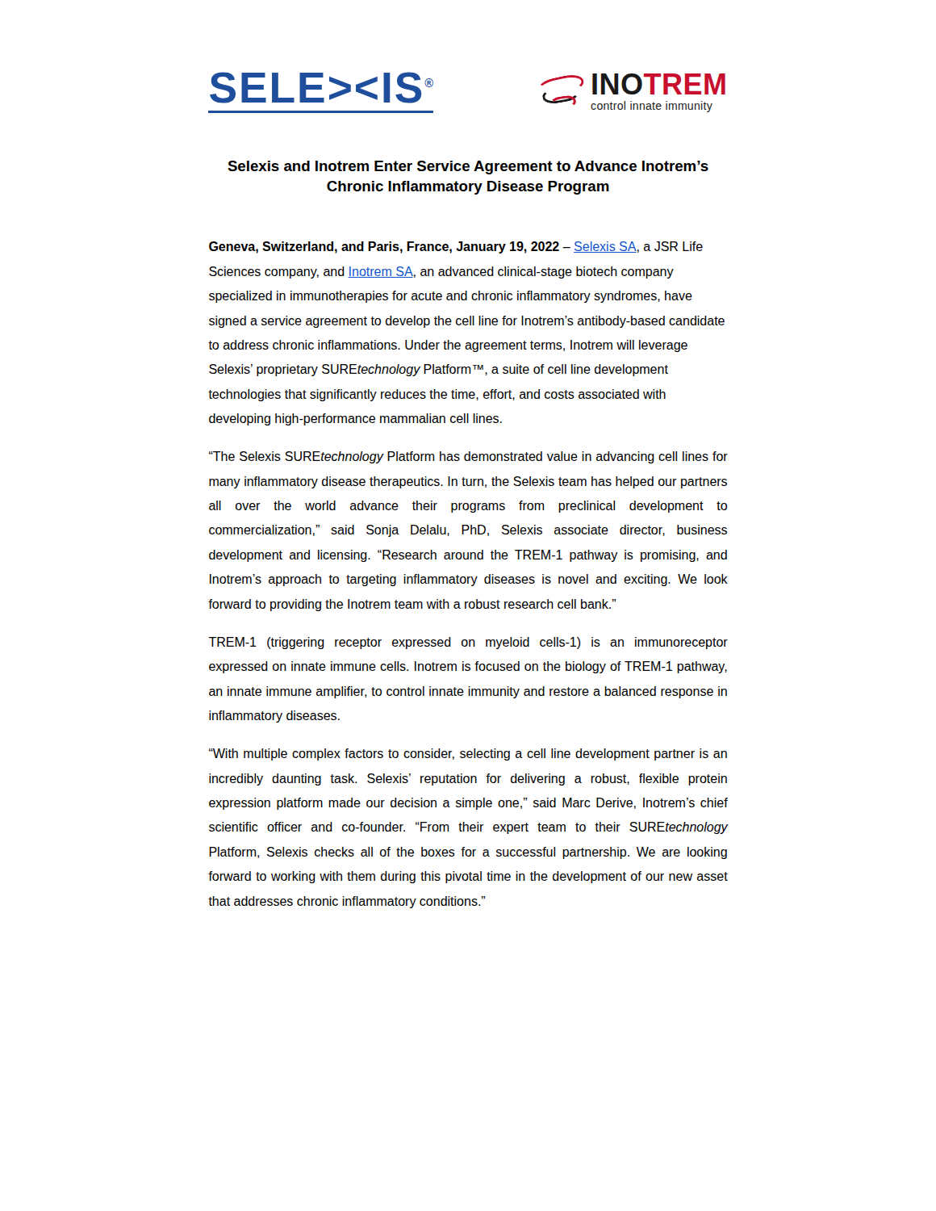SELE><IS®
INO TREM
control innate immunity
Selexis and Inotrem Enter Service Agreement to Advance Inotrem’s
Chronic Inflammatory Disease Program
Geneva, Switzerland, and Paris, France, January 19, 2022 – Selexis SA, a JSR Life Sciences company, and Inotrem SA, an advanced clinical-stage biotech company specialized in immunotherapies for acute and chronic inflammatory syndromes, have signed a service agreement to develop the cell line for Inotrem’s antibody-based candidate to address chronic inflammations. Under the agreement terms, Inotrem will leverage Selexis’ proprietary SUREtechnology Platform™, a suite of cell line development technologies that significantly reduces the time, effort, and costs associated with developing high-performance mammalian cell lines.
“The Selexis SUREtechnology Platform has demonstrated value in advancing cell lines for many inflammatory disease therapeutics. In turn, the Selexis team has helped our partners all over the world advance their programs from preclinical development to commercialization,” said Sonja Delalu, PhD, Selexis associate director, business development and licensing. “Research around the TREM-1 pathway is promising, and Inotrem’s approach to targeting inflammatory diseases is novel and exciting. We look forward to providing the Inotrem team with a robust research cell bank.”
TREM-1 (triggering receptor expressed on myeloid cells-1) is an immunoreceptor expressed on innate immune cells. Inotrem is focused on the biology of TREM-1 pathway, an innate immune amplifier, to control innate immunity and restore a balanced response in inflammatory diseases.
“With multiple complex factors to consider, selecting a cell line development partner is an incredibly daunting task. Selexis’ reputation for delivering a robust, flexible protein expression platform made our decision a simple one,” said Marc Derive, Inotrem’s chief scientific officer and co-founder. “From their expert team to their SUREtechnology Platform, Selexis checks all of the boxes for a successful partnership. We are looking forward to working with them during this pivotal time in the development of our new asset that addresses chronic inflammatory conditions.”